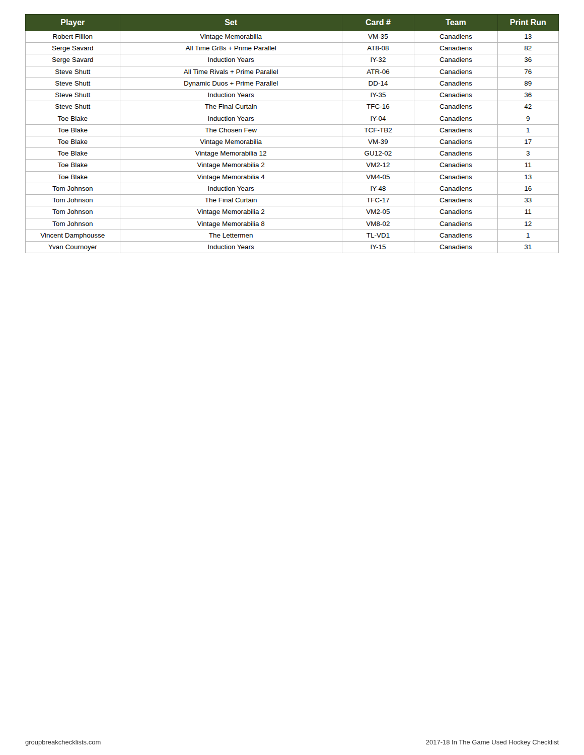| Player | Set | Card # | Team | Print Run |
| --- | --- | --- | --- | --- |
| Robert Fillion | Vintage Memorabilia | VM-35 | Canadiens | 13 |
| Serge Savard | All Time Gr8s + Prime Parallel | AT8-08 | Canadiens | 82 |
| Serge Savard | Induction Years | IY-32 | Canadiens | 36 |
| Steve Shutt | All Time Rivals + Prime Parallel | ATR-06 | Canadiens | 76 |
| Steve Shutt | Dynamic Duos + Prime Parallel | DD-14 | Canadiens | 89 |
| Steve Shutt | Induction Years | IY-35 | Canadiens | 36 |
| Steve Shutt | The Final Curtain | TFC-16 | Canadiens | 42 |
| Toe Blake | Induction Years | IY-04 | Canadiens | 9 |
| Toe Blake | The Chosen Few | TCF-TB2 | Canadiens | 1 |
| Toe Blake | Vintage Memorabilia | VM-39 | Canadiens | 17 |
| Toe Blake | Vintage Memorabilia 12 | GU12-02 | Canadiens | 3 |
| Toe Blake | Vintage Memorabilia 2 | VM2-12 | Canadiens | 11 |
| Toe Blake | Vintage Memorabilia 4 | VM4-05 | Canadiens | 13 |
| Tom Johnson | Induction Years | IY-48 | Canadiens | 16 |
| Tom Johnson | The Final Curtain | TFC-17 | Canadiens | 33 |
| Tom Johnson | Vintage Memorabilia 2 | VM2-05 | Canadiens | 11 |
| Tom Johnson | Vintage Memorabilia 8 | VM8-02 | Canadiens | 12 |
| Vincent Damphousse | The Lettermen | TL-VD1 | Canadiens | 1 |
| Yvan Cournoyer | Induction Years | IY-15 | Canadiens | 31 |
groupbreakchecklists.com
2017-18 In The Game Used Hockey Checklist